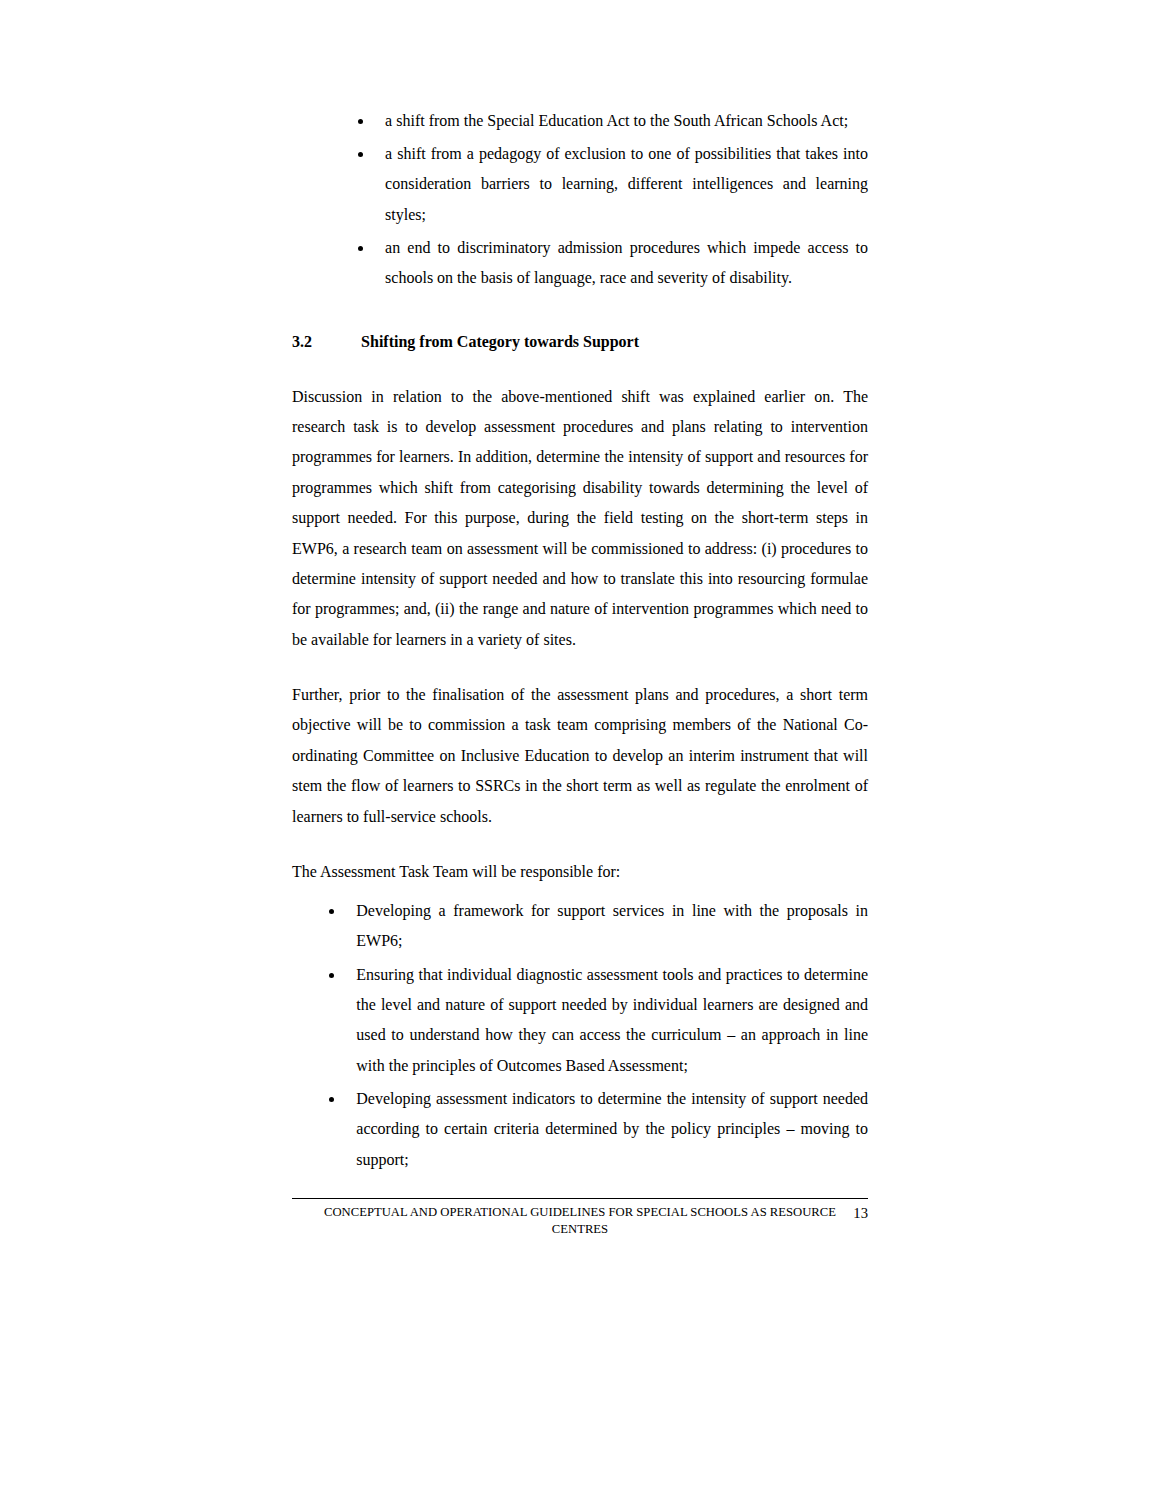a shift from the Special Education Act to the South African Schools Act;
a shift from a pedagogy of exclusion to one of possibilities that takes into consideration barriers to learning, different intelligences and learning styles;
an end to discriminatory admission procedures which impede access to schools on the basis of language, race and severity of disability.
3.2 Shifting from Category towards Support
Discussion in relation to the above-mentioned shift was explained earlier on. The research task is to develop assessment procedures and plans relating to intervention programmes for learners. In addition, determine the intensity of support and resources for programmes which shift from categorising disability towards determining the level of support needed. For this purpose, during the field testing on the short-term steps in EWP6, a research team on assessment will be commissioned to address: (i) procedures to determine intensity of support needed and how to translate this into resourcing formulae for programmes; and, (ii) the range and nature of intervention programmes which need to be available for learners in a variety of sites.
Further, prior to the finalisation of the assessment plans and procedures, a short term objective will be to commission a task team comprising members of the National Co-ordinating Committee on Inclusive Education to develop an interim instrument that will stem the flow of learners to SSRCs in the short term as well as regulate the enrolment of learners to full-service schools.
The Assessment Task Team will be responsible for:
Developing a framework for support services in line with the proposals in EWP6;
Ensuring that individual diagnostic assessment tools and practices to determine the level and nature of support needed by individual learners are designed and used to understand how they can access the curriculum – an approach in line with the principles of Outcomes Based Assessment;
Developing assessment indicators to determine the intensity of support needed according to certain criteria determined by the policy principles – moving to support;
CONCEPTUAL AND OPERATIONAL GUIDELINES FOR SPECIAL SCHOOLS AS RESOURCE CENTRES 13